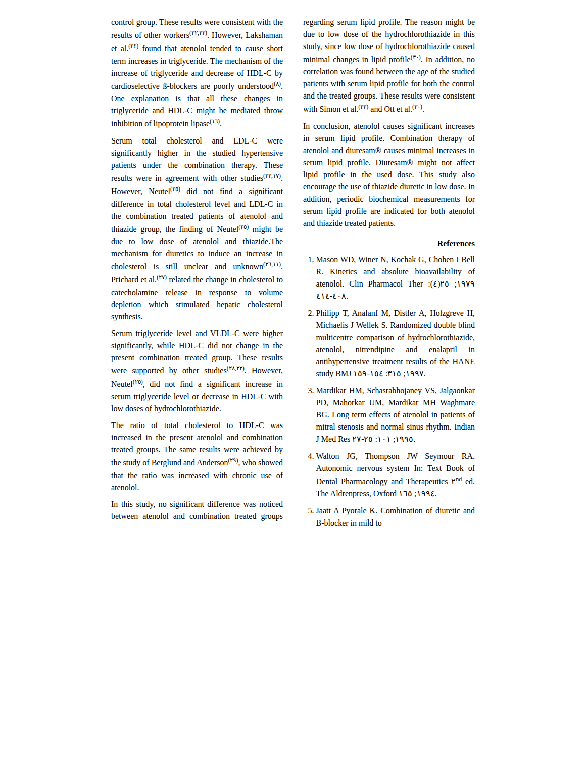control group. These results were consistent with the results of other workers(٢٢,٢٣). However, Lakshaman et al.(٢٤) found that atenolol tended to cause short term increases in triglyceride. The mechanism of the increase of triglyceride and decrease of HDL-C by cardioselective ß-blockers are poorly understood(٨). One explanation is that all these changes in triglyceride and HDL-C might be mediated throw inhibition of lipoprotein lipase(١٦).
Serum total cholesterol and LDL-C were significantly higher in the studied hypertensive patients under the combination therapy. These results were in agreement with other studies(٢٢,١٧). However, Neutel(٢٥) did not find a significant difference in total cholesterol level and LDL-C in the combination treated patients of atenolol and thiazide group, the finding of Neutel(٢٥) might be due to low dose of atenolol and thiazide.The mechanism for diuretics to induce an increase in cholesterol is still unclear and unknown(٢٦,١١). Prichard et al.(٢٧) related the change in cholesterol to catecholamine release in response to volume depletion which stimulated hepatic cholesterol synthesis.
Serum triglyceride level and VLDL-C were higher significantly, while HDL-C did not change in the present combination treated group. These results were supported by other studies(٢٨,٢٢). However, Neutel(٢٥), did not find a significant increase in serum triglyceride level or decrease in HDL-C with low doses of hydrochlorothiazide.
The ratio of total cholesterol to HDL-C was increased in the present atenolol and combination treated groups. The same results were achieved by the study of Berglund and Anderson(٢٩), who showed that the ratio was increased with chronic use of atenolol.
In this study, no significant difference was noticed between atenolol and combination treated groups regarding serum lipid profile. The reason might be due to low dose of the hydrochlorothiazide in this study, since low dose of hydrochlorothiazide caused minimal changes in lipid profile(٣٠). In addition, no correlation was found between the age of the studied patients with serum lipid profile for both the control and the treated groups. These results were consistent with Simon et al.(٢٢) and Ott et al.(٣٠).
In conclusion, atenolol causes significant increases in serum lipid profile. Combination therapy of atenolol and diuresam® causes minimal increases in serum lipid profile. Diuresam® might not affect lipid profile in the used dose. This study also encourage the use of thiazide diuretic in low dose. In addition, periodic biochemical measurements for serum lipid profile are indicated for both atenolol and thiazide treated patients.
References
Mason WD, Winer N, Kochak G, Chohen I Bell R. Kinetics and absolute bioavailability of atenolol. Clin Pharmacol Ther ١٩٧٩; ٢٥(٤): ٤٠٨-٤١٤.
Philipp T, Analanf M, Distler A, Holzgreve H, Michaelis J Wellek S. Randomized double blind multicentre comparison of hydrochlorothiazide, atenolol, nitrendipine and enalapril in antihypertensive treatment results of the HANE study BMJ ١٩٩٧; ٣١٥: ١٥٤-١٥٩.
Mardikar HM, Schasrabhojaney VS, Jalgaonkar PD, Mahorkar UM, Mardikar MH Waghmare BG. Long term effects of atenolol in patients of mitral stenosis and normal sinus rhythm. Indian J Med Res ١٩٩٥; ١٠١: ٢٥-٢٧.
Walton JG, Thompson JW Seymour RA. Autonomic nervous system In: Text Book of Dental Pharmacology and Therapeutics ٢nd ed. The Aldrenpress, Oxford ١٩٩٤; ١٦٥.
Jaatt A Pyorale K. Combination of diuretic and B-blocker in mild to